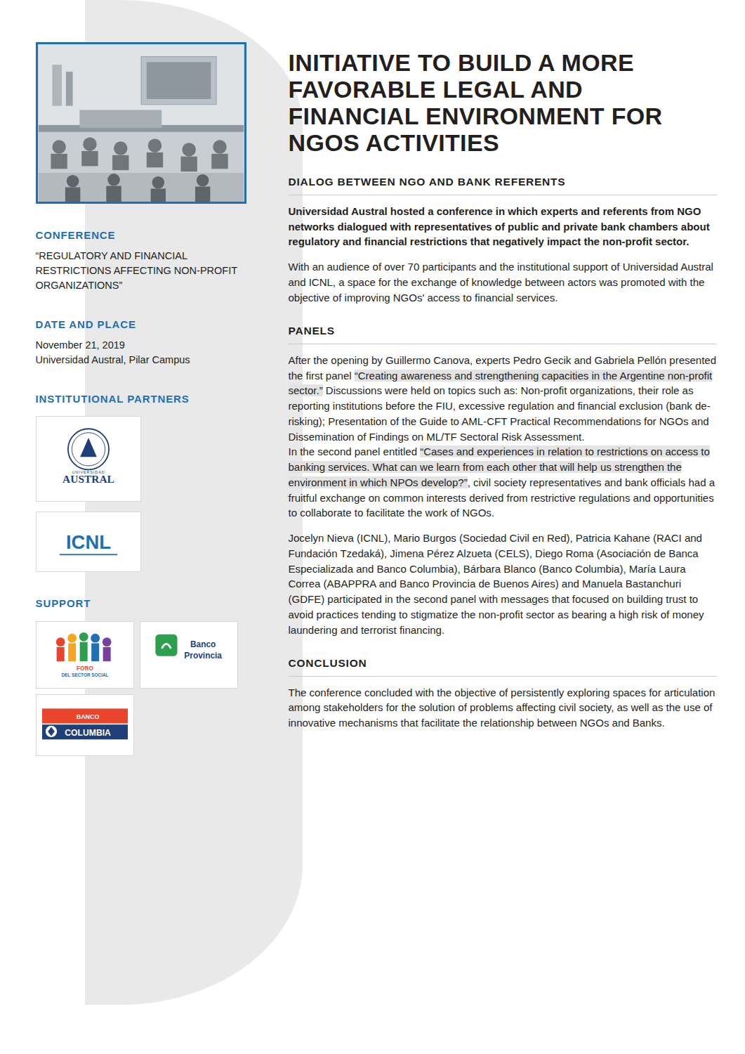Conference
“REGULATORY AND FINANCIAL RESTRICTIONS AFFECTING NON-PROFIT ORGANIZATIONS”
Date and place
November 21, 2019
Universidad Austral, Pilar Campus
Institutional partners
AUSTRAL UNIVERSIDAD
ICNL
Support
FORO DEL SECTOR SOCIAL
Banco Provincia
BANCO COLUMBIA
INITIATIVE TO BUILD A MORE FAVORABLE LEGAL AND FINANCIAL ENVIRONMENT FOR NGOS ACTIVITIES
Dialog between NGO and bank referents
Universidad Austral hosted a conference in which experts and referents from NGO networks dialogued with representatives of public and private bank chambers about regulatory and financial restrictions that negatively impact the non-profit sector.
With an audience of over 70 participants and the institutional support of Universidad Austral and ICNL, a space for the exchange of knowledge between actors was promoted with the objective of improving NGOs' access to financial services.
Panels
After the opening by Guillermo Canova, experts Pedro Gecik and Gabriela Pellón presented the first panel “Creating awareness and strengthening capacities in the Argentine non-profit sector.” Discussions were held on topics such as: Non-profit organizations, their role as reporting institutions before the FIU, excessive regulation and financial exclusion (bank de-risking); Presentation of the Guide to AML-CFT Practical Recommendations for NGOs and Dissemination of Findings on ML/TF Sectoral Risk Assessment.
In the second panel entitled “Cases and experiences in relation to restrictions on access to banking services. What can we learn from each other that will help us strengthen the environment in which NPOs develop?”, civil society representatives and bank officials had a fruitful exchange on common interests derived from restrictive regulations and opportunities to collaborate to facilitate the work of NGOs.
Jocelyn Nieva (ICNL), Mario Burgos (Sociedad Civil en Red), Patricia Kahane (RACI and Fundación Tzedaká), Jimena Pérez Alzueta (CELS), Diego Roma (Asociación de Banca Especializada and Banco Columbia), Bárbara Blanco (Banco Columbia), María Laura Correa (ABAPPRA and Banco Provincia de Buenos Aires) and Manuela Bastanchuri (GDFE) participated in the second panel with messages that focused on building trust to avoid practices tending to stigmatize the non-profit sector as bearing a high risk of money laundering and terrorist financing.
Conclusion
The conference concluded with the objective of persistently exploring spaces for articulation among stakeholders for the solution of problems affecting civil society, as well as the use of innovative mechanisms that facilitate the relationship between NGOs and Banks.